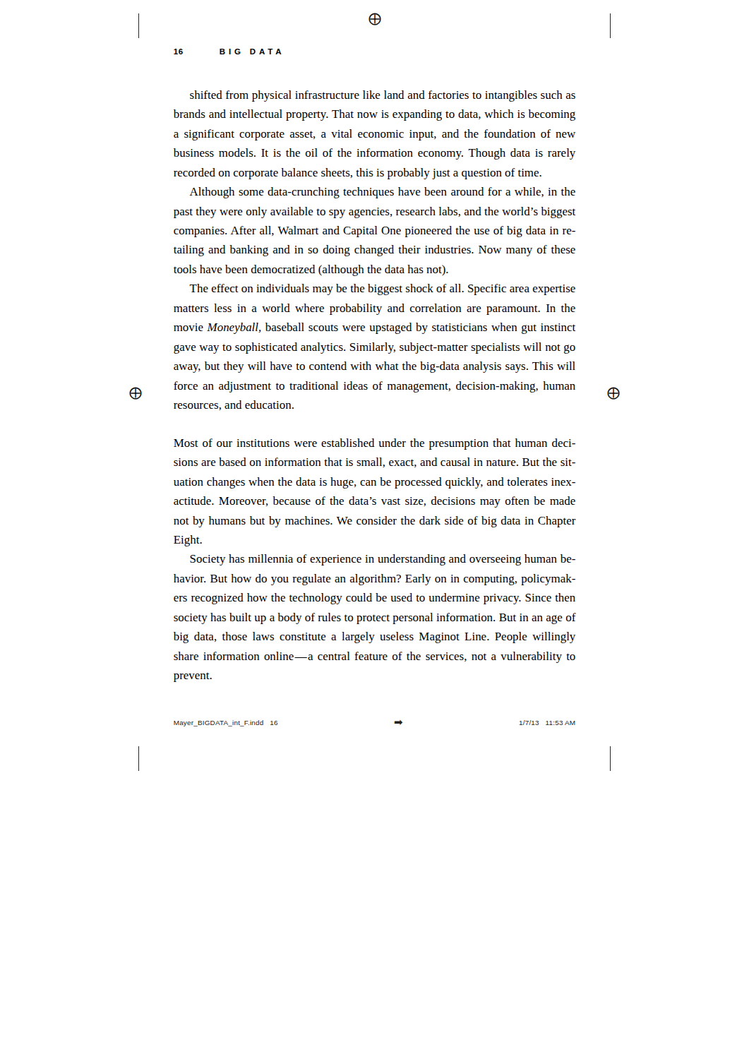⨁ ⨁ ⨁
16 BIG DATA
shifted from physical infrastructure like land and factories to intangibles such as brands and intellectual property. That now is expanding to data, which is becoming a significant corporate asset, a vital economic input, and the foundation of new business models. It is the oil of the information economy. Though data is rarely recorded on corporate balance sheets, this is probably just a question of time.
Although some data-crunching techniques have been around for a while, in the past they were only available to spy agencies, research labs, and the world’s biggest companies. After all, Walmart and Capital One pioneered the use of big data in retailing and banking and in so doing changed their industries. Now many of these tools have been democratized (although the data has not).
The effect on individuals may be the biggest shock of all. Specific area expertise matters less in a world where probability and correlation are paramount. In the movie Moneyball, baseball scouts were upstaged by statisticians when gut instinct gave way to sophisticated analytics. Similarly, subject-matter specialists will not go away, but they will have to contend with what the big-data analysis says. This will force an adjustment to traditional ideas of management, decision-making, human resources, and education.
Most of our institutions were established under the presumption that human decisions are based on information that is small, exact, and causal in nature. But the situation changes when the data is huge, can be processed quickly, and tolerates inexactitude. Moreover, because of the data’s vast size, decisions may often be made not by humans but by machines. We consider the dark side of big data in Chapter Eight.
Society has millennia of experience in understanding and overseeing human behavior. But how do you regulate an algorithm? Early on in computing, policymakers recognized how the technology could be used to undermine privacy. Since then society has built up a body of rules to protect personal information. But in an age of big data, those laws constitute a largely useless Maginot Line. People willingly share information online — a central feature of the services, not a vulnerability to prevent.
Mayer_BIGDATA_int_F.indd 16 ➡ 1/7/13 11:53 AM